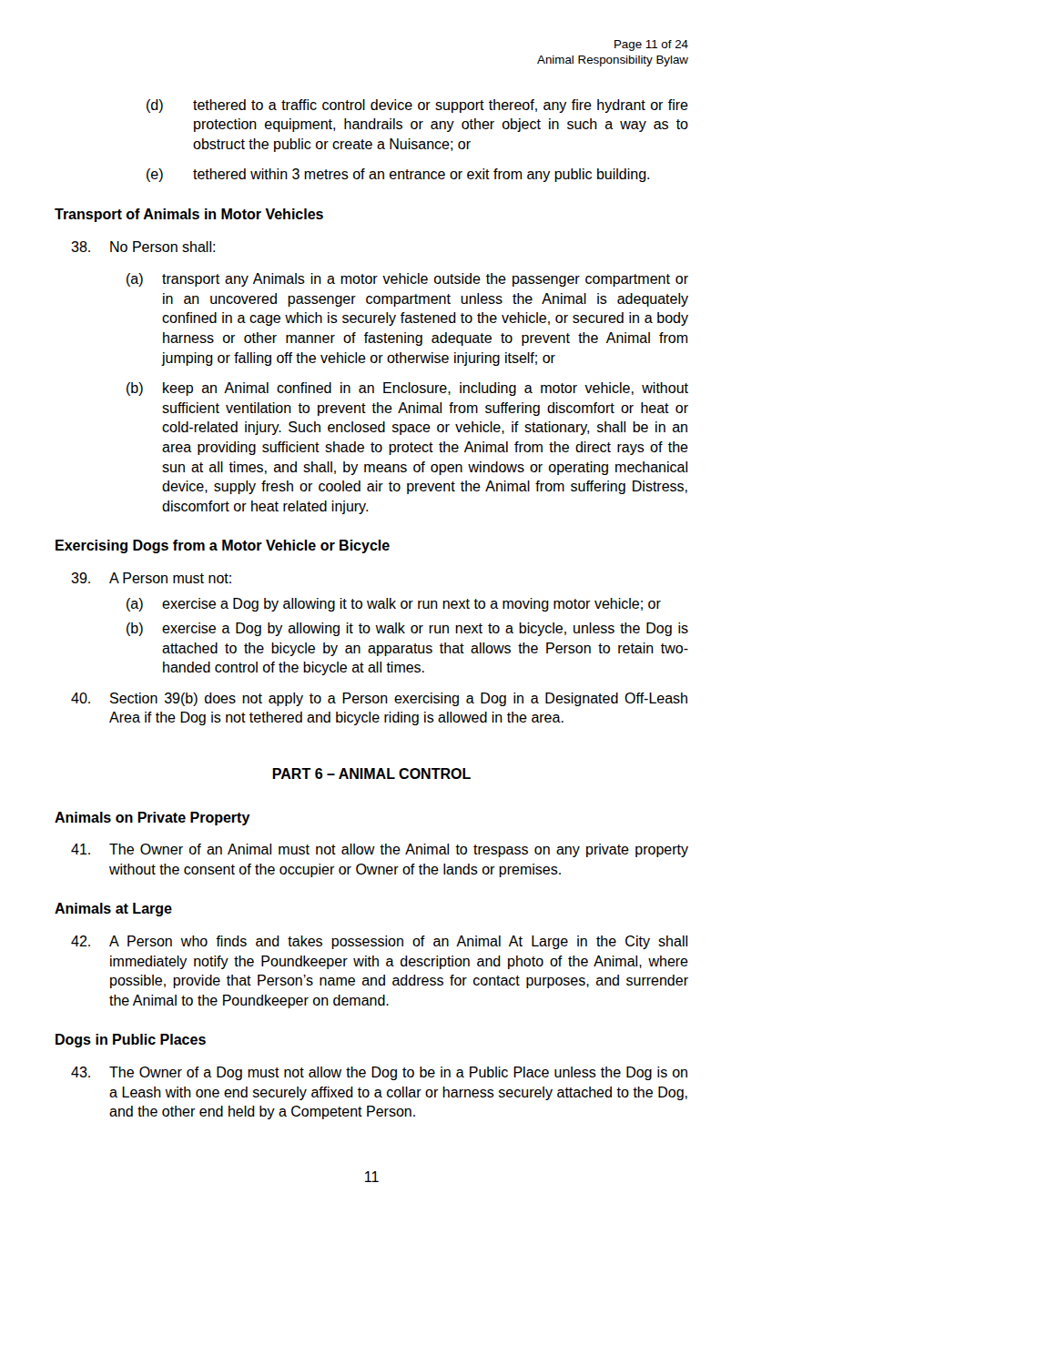Page 11 of 24
Animal Responsibility Bylaw
(d)
tethered to a traffic control device or support thereof, any fire hydrant or fire protection equipment, handrails or any other object in such a way as to obstruct the public or create a Nuisance; or
(e)
tethered within 3 metres of an entrance or exit from any public building.
Transport of Animals in Motor Vehicles
38.
No Person shall:
(a)
transport any Animals in a motor vehicle outside the passenger compartment or in an uncovered passenger compartment unless the Animal is adequately confined in a cage which is securely fastened to the vehicle, or secured in a body harness or other manner of fastening adequate to prevent the Animal from jumping or falling off the vehicle or otherwise injuring itself; or
(b)
keep an Animal confined in an Enclosure, including a motor vehicle, without sufficient ventilation to prevent the Animal from suffering discomfort or heat or cold-related injury. Such enclosed space or vehicle, if stationary, shall be in an area providing sufficient shade to protect the Animal from the direct rays of the sun at all times, and shall, by means of open windows or operating mechanical device, supply fresh or cooled air to prevent the Animal from suffering Distress, discomfort or heat related injury.
Exercising Dogs from a Motor Vehicle or Bicycle
39.
A Person must not:
(a)
exercise a Dog by allowing it to walk or run next to a moving motor vehicle; or
(b)
exercise a Dog by allowing it to walk or run next to a bicycle, unless the Dog is attached to the bicycle by an apparatus that allows the Person to retain two-handed control of the bicycle at all times.
40.
Section 39(b) does not apply to a Person exercising a Dog in a Designated Off-Leash Area if the Dog is not tethered and bicycle riding is allowed in the area.
PART 6 – ANIMAL CONTROL
Animals on Private Property
41.
The Owner of an Animal must not allow the Animal to trespass on any private property without the consent of the occupier or Owner of the lands or premises.
Animals at Large
42.
A Person who finds and takes possession of an Animal At Large in the City shall immediately notify the Poundkeeper with a description and photo of the Animal, where possible, provide that Person’s name and address for contact purposes, and surrender the Animal to the Poundkeeper on demand.
Dogs in Public Places
43.
The Owner of a Dog must not allow the Dog to be in a Public Place unless the Dog is on a Leash with one end securely affixed to a collar or harness securely attached to the Dog, and the other end held by a Competent Person.
11